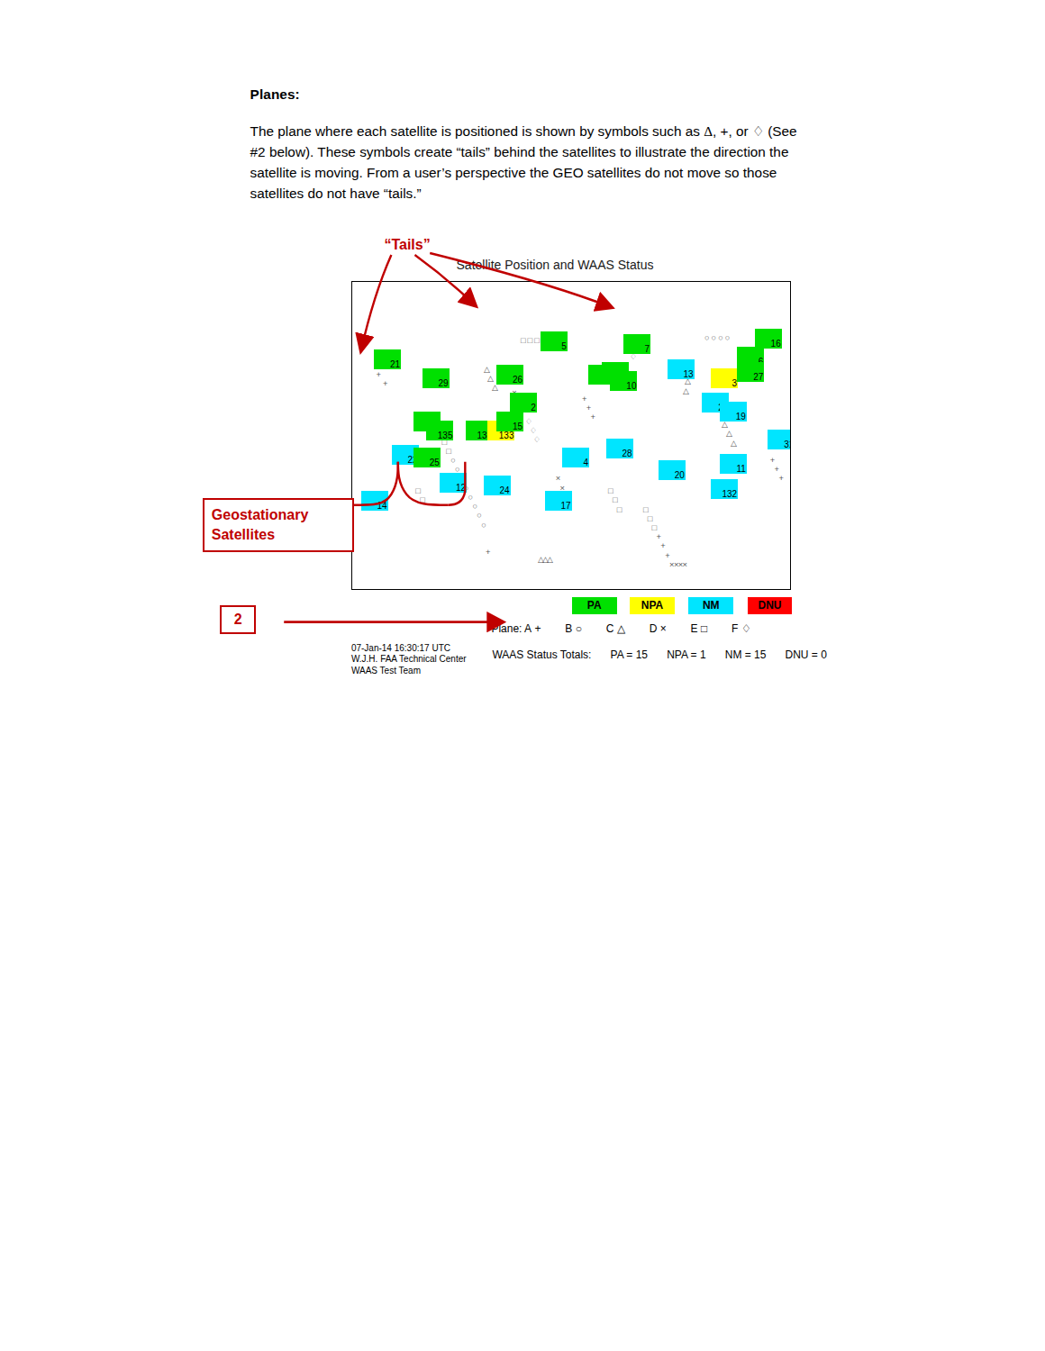Planes:
The plane where each satellite is positioned is shown by symbols such as Δ, +, or ♢ (See #2 below). These symbols create “tails” behind the satellites to illustrate the direction the satellite is moving. From a user’s perspective the GEO satellites do not move so those satellites do not have “tails.”
“Tails”
Geostationary
Satellites
2
Satellite Position and WAAS Status
80
60
40
20
0
−20
−40
−60
−80
−150
−100
−50
0
50
100
150
□□□□
○○○○
♢
△
△
△
+
+
△
△
△
×
×
×
♢
♢
♢
+
+
+
□
□
○
○
○
○
○
○
○
○
□
□
×
×
×
□
□
□
□
□
□
+
+
+
×
×
×
×
△
△
△
+
+
+
+
△
△
△
△
△
△
5
7
16
21
6
13
3
27
29
26
9
8
10
23
19
2
18
135
138
133
15
31
22
25
4
28
20
11
12
24
132
14
17
PA
NPA
NM
DNU
Plane: A + B ○ C △ D × E □ F ♢
07-Jan-14 16:30:17 UTC
W.J.H. FAA Technical Center
WAAS Test Team
WAAS Status Totals: PA = 15 NPA = 1 NM = 15 DNU = 0